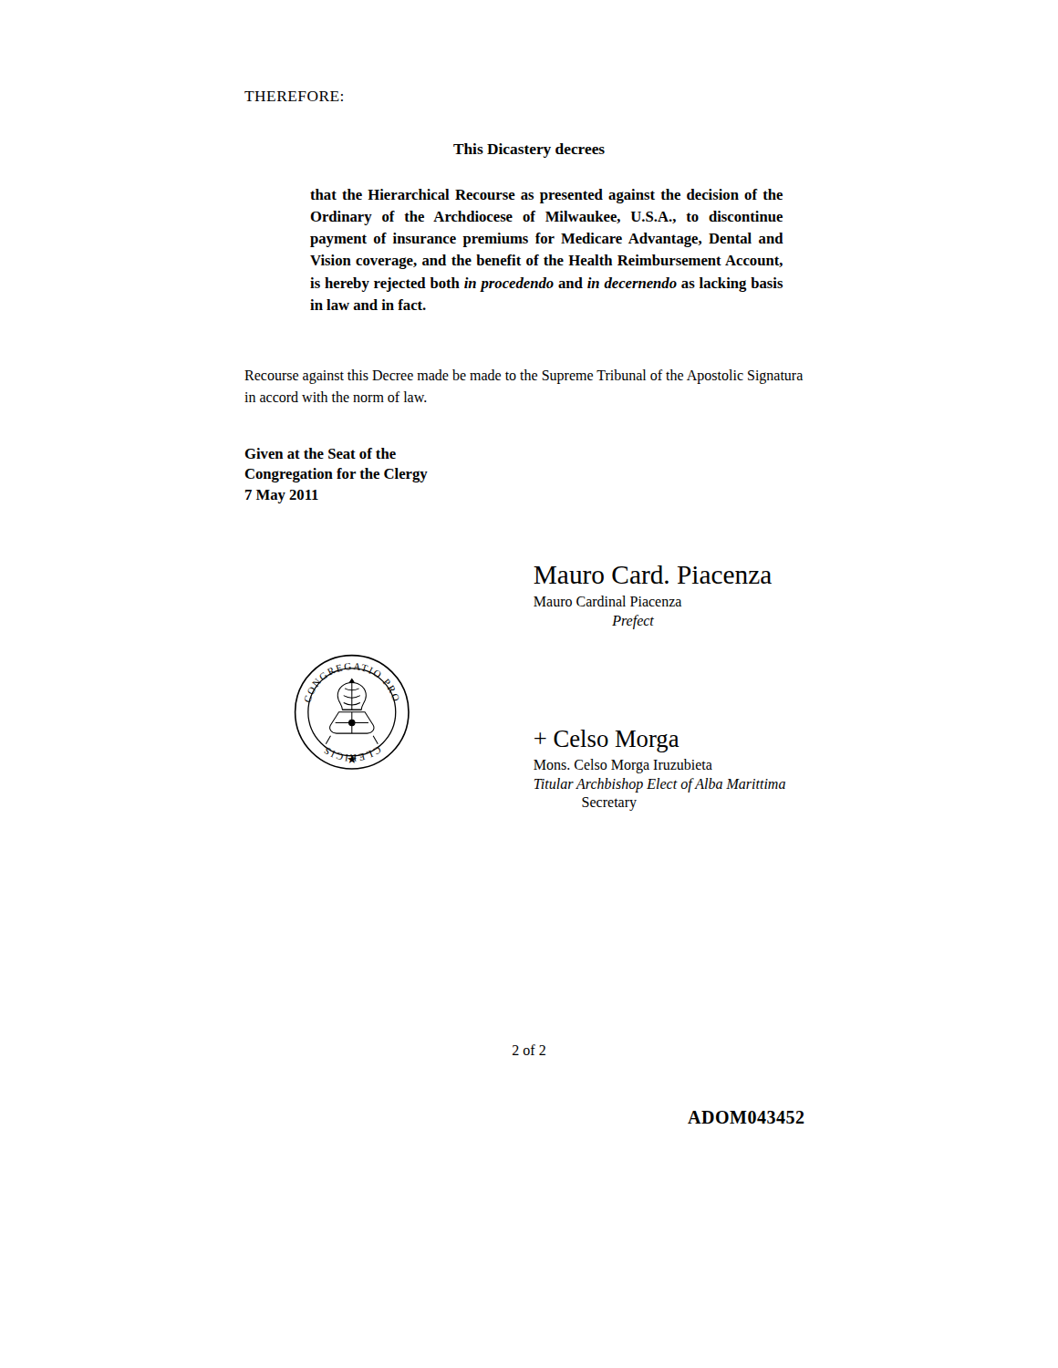THEREFORE:
This Dicastery decrees
that the Hierarchical Recourse as presented against the decision of the Ordinary of the Archdiocese of Milwaukee, U.S.A., to discontinue payment of insurance premiums for Medicare Advantage, Dental and Vision coverage, and the benefit of the Health Reimbursement Account, is hereby rejected both in procedendo and in decernendo as lacking basis in law and in fact.
Recourse against this Decree made be made to the Supreme Tribunal of the Apostolic Signatura in accord with the norm of law.
Given at the Seat of the
Congregation for the Clergy
7 May 2011
Mauro Card. Piacenza
Mauro Cardinal Piacenza
Prefect
CONGREGATIO PRO CLERICIS ★
+ Celso Morga
Mons. Celso Morga Iruzubieta
Titular Archbishop Elect of Alba Marittima
Secretary
2 of 2
ADOM043452